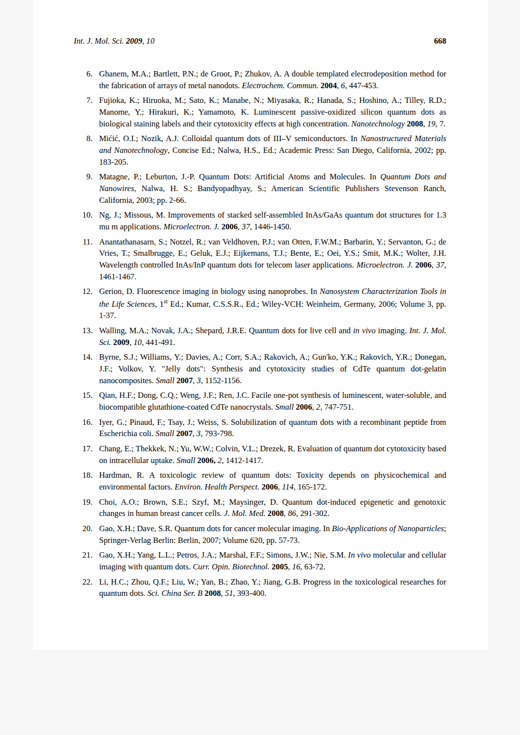Int. J. Mol. Sci. 2009, 10
668
6. Ghanem, M.A.; Bartlett, P.N.; de Groot, P.; Zhukov, A. A double templated electrodeposition method for the fabrication of arrays of metal nanodots. Electrochem. Commun. 2004, 6, 447-453.
7. Fujioka, K.; Hiruoka, M.; Sato, K.; Manabe, N.; Miyasaka, R.; Hanada, S.; Hoshino, A.; Tilley, R.D.; Manome, Y.; Hirakuri, K.; Yamamoto, K. Luminescent passive-oxidized silicon quantum dots as biological staining labels and their cytotoxicity effects at high concentration. Nanotechnology 2008, 19, 7.
8. Mićić, O.I.; Nozik, A.J. Colloidal quantum dots of III–V semiconductors. In Nanostructured Materials and Nanotechnology, Concise Ed.; Nalwa, H.S., Ed.; Academic Press: San Diego, California, 2002; pp. 183-205.
9. Matagne, P.; Leburton, J.-P. Quantum Dots: Artificial Atoms and Molecules. In Quantum Dots and Nanowires, Nalwa, H. S.; Bandyopadhyay, S.; American Scientific Publishers Stevenson Ranch, California, 2003; pp. 2-66.
10. Ng, J.; Missous, M. Improvements of stacked self-assembled InAs/GaAs quantum dot structures for 1.3 mu m applications. Microelectron. J. 2006, 37, 1446-1450.
11. Anantathanasarn, S.; Notzel, R.; van Veldhoven, P.J.; van Otten, F.W.M.; Barbarin, Y.; Servanton, G.; de Vries, T.; Smalbrugge, E.; Geluk, E.J.; Eijkemans, T.J.; Bente, E.; Oei, Y.S.; Smit, M.K.; Wolter, J.H. Wavelength controlled InAs/InP quantum dots for telecom laser applications. Microelectron. J. 2006, 37, 1461-1467.
12. Gerion, D. Fluorescence imaging in biology using nanoprobes. In Nanosystem Characterization Tools in the Life Sciences, 1st Ed.; Kumar, C.S.S.R., Ed.; Wiley-VCH: Weinheim, Germany, 2006; Volume 3, pp. 1-37.
13. Walling, M.A.; Novak, J.A.; Shepard, J.R.E. Quantum dots for live cell and in vivo imaging. Int. J. Mol. Sci. 2009, 10, 441-491.
14. Byrne, S.J.; Williams, Y.; Davies, A.; Corr, S.A.; Rakovich, A.; Gun'ko, Y.K.; Rakovich, Y.R.; Donegan, J.F.; Volkov, Y. "Jelly dots": Synthesis and cytotoxicity studies of CdTe quantum dot-gelatin nanocomposites. Small 2007, 3, 1152-1156.
15. Qian, H.F.; Dong, C.Q.; Weng, J.F.; Ren, J.C. Facile one-pot synthesis of luminescent, water-soluble, and biocompatible glutathione-coated CdTe nanocrystals. Small 2006, 2, 747-751.
16. Iyer, G.; Pinaud, F.; Tsay, J.; Weiss, S. Solubilization of quantum dots with a recombinant peptide from Escherichia coli. Small 2007, 3, 793-798.
17. Chang, E.; Thekkek, N.; Yu, W.W.; Colvin, V.L.; Drezek, R. Evaluation of quantum dot cytotoxicity based on intracellular uptake. Small 2006, 2, 1412-1417.
18. Hardman, R. A toxicologic review of quantum dots: Toxicity depends on physicochemical and environmental factors. Environ. Health Perspect. 2006, 114, 165-172.
19. Choi, A.O.; Brown, S.E.; Szyf, M.; Maysinger, D. Quantum dot-induced epigenetic and genotoxic changes in human breast cancer cells. J. Mol. Med. 2008, 86, 291-302.
20. Gao, X.H.; Dave, S.R. Quantum dots for cancer molecular imaging. In Bio-Applications of Nanoparticles; Springer-Verlag Berlin: Berlin, 2007; Volume 620, pp. 57-73.
21. Gao, X.H.; Yang, L.L.; Petros, J.A.; Marshal, F.F.; Simons, J.W.; Nie, S.M. In vivo molecular and cellular imaging with quantum dots. Curr. Opin. Biotechnol. 2005, 16, 63-72.
22. Li, H.C.; Zhou, Q.F.; Liu, W.; Yan, B.; Zhao, Y.; Jiang, G.B. Progress in the toxicological researches for quantum dots. Sci. China Ser. B 2008, 51, 393-400.